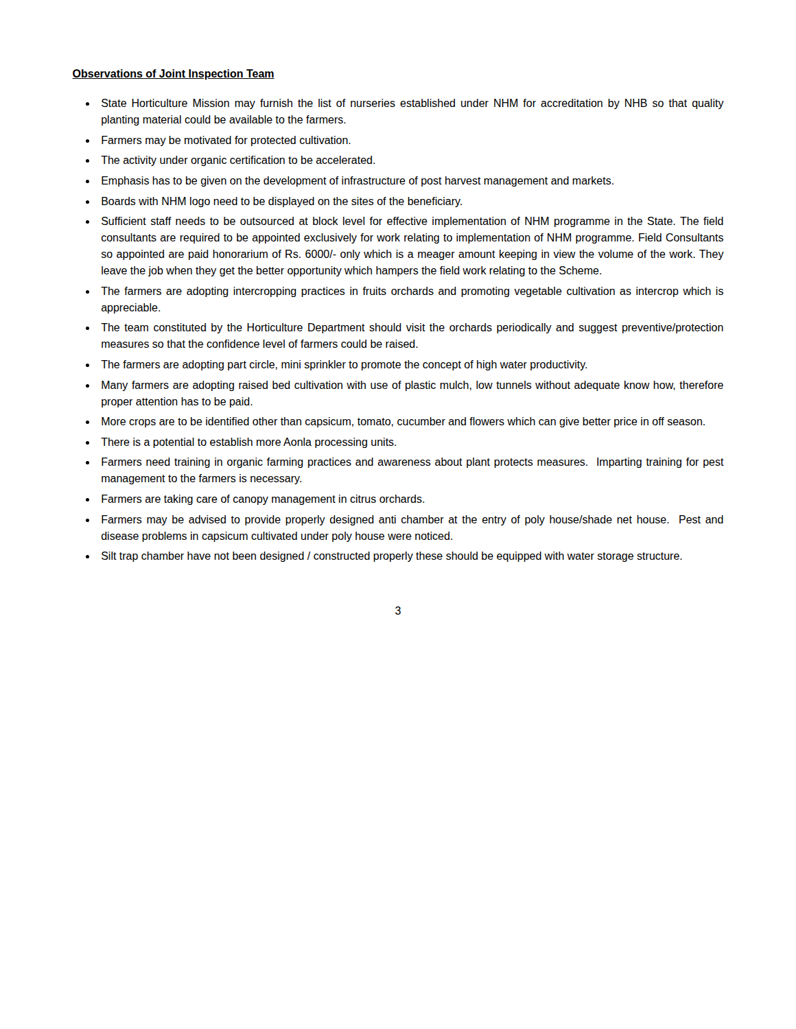Observations of Joint Inspection Team
State Horticulture Mission may furnish the list of nurseries established under NHM for accreditation by NHB so that quality planting material could be available to the farmers.
Farmers may be motivated for protected cultivation.
The activity under organic certification to be accelerated.
Emphasis has to be given on the development of infrastructure of post harvest management and markets.
Boards with NHM logo need to be displayed on the sites of the beneficiary.
Sufficient staff needs to be outsourced at block level for effective implementation of NHM programme in the State. The field consultants are required to be appointed exclusively for work relating to implementation of NHM programme. Field Consultants so appointed are paid honorarium of Rs. 6000/- only which is a meager amount keeping in view the volume of the work. They leave the job when they get the better opportunity which hampers the field work relating to the Scheme.
The farmers are adopting intercropping practices in fruits orchards and promoting vegetable cultivation as intercrop which is appreciable.
The team constituted by the Horticulture Department should visit the orchards periodically and suggest preventive/protection measures so that the confidence level of farmers could be raised.
The farmers are adopting part circle, mini sprinkler to promote the concept of high water productivity.
Many farmers are adopting raised bed cultivation with use of plastic mulch, low tunnels without adequate know how, therefore proper attention has to be paid.
More crops are to be identified other than capsicum, tomato, cucumber and flowers which can give better price in off season.
There is a potential to establish more Aonla processing units.
Farmers need training in organic farming practices and awareness about plant protects measures. Imparting training for pest management to the farmers is necessary.
Farmers are taking care of canopy management in citrus orchards.
Farmers may be advised to provide properly designed anti chamber at the entry of poly house/shade net house. Pest and disease problems in capsicum cultivated under poly house were noticed.
Silt trap chamber have not been designed / constructed properly these should be equipped with water storage structure.
3